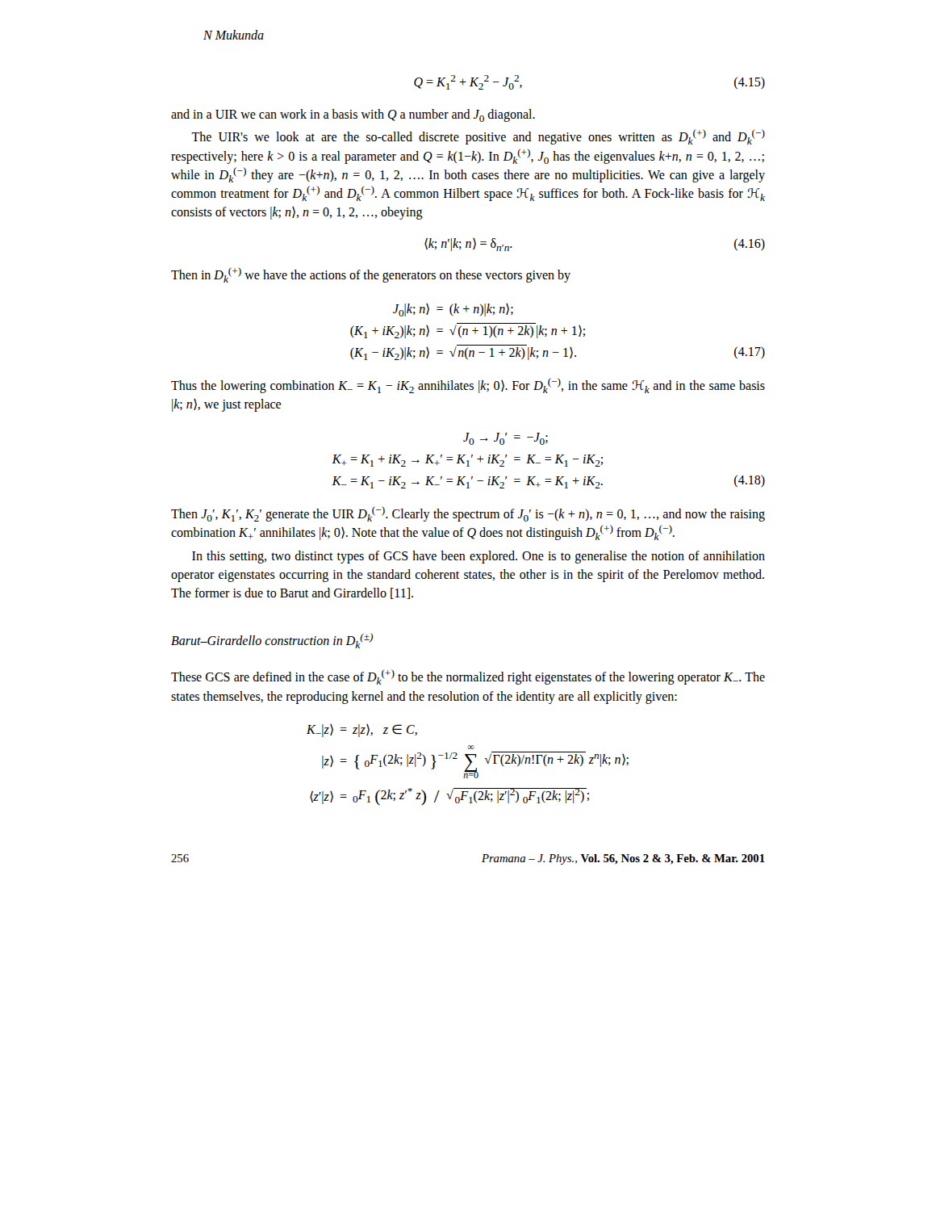N Mukunda
Q = K12 + K22 − J02, (4.15)
and in a UIR we can work in a basis with Q a number and J0 diagonal.
The UIR's we look at are the so-called discrete positive and negative ones written as Dk(+) and Dk(−) respectively; here k > 0 is a real parameter and Q = k(1−k). In Dk(+), J0 has the eigenvalues k+n, n = 0, 1, 2, …; while in Dk(−) they are −(k+n), n = 0, 1, 2, …. In both cases there are no multiplicities. We can give a largely common treatment for Dk(+) and Dk(−). A common Hilbert space ℋk suffices for both. A Fock-like basis for ℋk consists of vectors |k; n⟩, n = 0, 1, 2, …, obeying
⟨k; n′|k; n⟩ = δn′n. (4.16)
Then in Dk(+) we have the actions of the generators on these vectors given by
| J 0 / k ; n ⟩ | = | ( k + n )/ k ; n ⟩; |
| ( K 1 + iK 2 )/ k ; n ⟩ | = | √ ( n + 1)( n + 2 k ) / k ; n + 1⟩; |
| ( K 1 − iK 2 )/ k ; n ⟩ | = | √ n ( n − 1 + 2 k ) / k ; n − 1⟩. |
(4.17)
Thus the lowering combination K− = K1 − iK2 annihilates |k; 0⟩. For Dk(−), in the same ℋk and in the same basis |k; n⟩, we just replace
| J 0 → J 0 ′ | = | − J 0 ; |
| K + = K 1 + iK 2 → K + ′ = K 1 ′ + iK 2 ′ | = | K − = K 1 − iK 2 ; |
| K − = K 1 − iK 2 → K − ′ = K 1 ′ − iK 2 ′ | = | K + = K 1 + iK 2 . |
(4.18)
Then J0′, K1′, K2′ generate the UIR Dk(−). Clearly the spectrum of J0′ is −(k + n), n = 0, 1, …, and now the raising combination K+′ annihilates |k; 0⟩. Note that the value of Q does not distinguish Dk(+) from Dk(−).
In this setting, two distinct types of GCS have been explored. One is to generalise the notion of annihilation operator eigenstates occurring in the standard coherent states, the other is in the spirit of the Perelomov method. The former is due to Barut and Girardello [11].
Barut–Girardello construction in Dk(±)
These GCS are defined in the case of Dk(+) to be the normalized right eigenstates of the lowering operator K−. The states themselves, the reproducing kernel and the resolution of the identity are all explicitly given:
| K − / z ⟩ | = | z / z ⟩, z ∈ C , |
| / z ⟩ | = | { 0 F 1 (2 k ; / z / 2 ) } −1/2 ∞ ∑ n =0 √ Γ(2 k )/ n !Γ( n + 2 k ) z n / k ; n ⟩; |
| ⟨ z ′/ z ⟩ | = | 0 F 1 ( 2 k ; z ′ * z ) / √ 0 F 1 (2 k ; / z ′/ 2 ) 0 F 1 (2 k ; / z / 2 ) ; |
256 Pramana – J. Phys., Vol. 56, Nos 2 & 3, Feb. & Mar. 2001